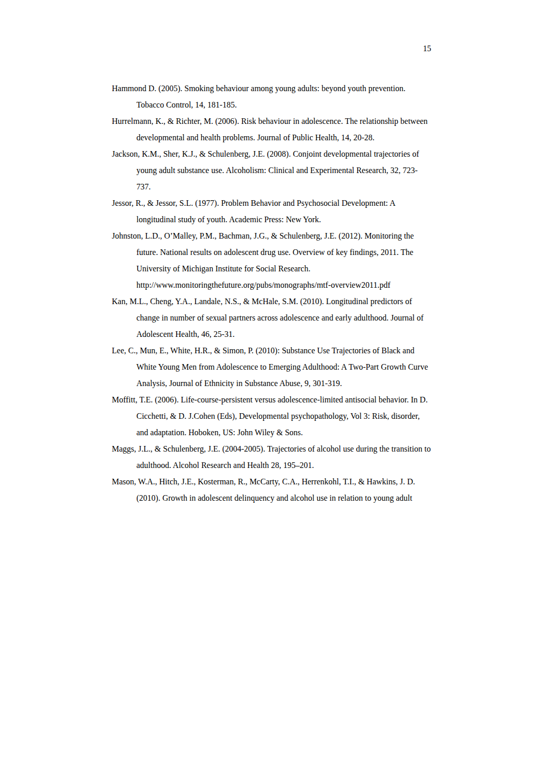15
Hammond D. (2005). Smoking behaviour among young adults: beyond youth prevention. Tobacco Control, 14, 181-185.
Hurrelmann, K., & Richter, M. (2006). Risk behaviour in adolescence. The relationship between developmental and health problems. Journal of Public Health, 14, 20-28.
Jackson, K.M., Sher, K.J., & Schulenberg, J.E. (2008). Conjoint developmental trajectories of young adult substance use. Alcoholism: Clinical and Experimental Research, 32, 723-737.
Jessor, R., & Jessor, S.L. (1977). Problem Behavior and Psychosocial Development: A longitudinal study of youth. Academic Press: New York.
Johnston, L.D., O’Malley, P.M., Bachman, J.G., & Schulenberg, J.E. (2012). Monitoring the future. National results on adolescent drug use. Overview of key findings, 2011. The University of Michigan Institute for Social Research. http://www.monitoringthefuture.org/pubs/monographs/mtf-overview2011.pdf
Kan, M.L., Cheng, Y.A., Landale, N.S., & McHale, S.M. (2010). Longitudinal predictors of change in number of sexual partners across adolescence and early adulthood. Journal of Adolescent Health, 46, 25-31.
Lee, C., Mun, E., White, H.R., & Simon, P. (2010): Substance Use Trajectories of Black and White Young Men from Adolescence to Emerging Adulthood: A Two-Part Growth Curve Analysis, Journal of Ethnicity in Substance Abuse, 9, 301-319.
Moffitt, T.E. (2006). Life-course-persistent versus adolescence-limited antisocial behavior. In D. Cicchetti, & D. J.Cohen (Eds), Developmental psychopathology, Vol 3: Risk, disorder, and adaptation. Hoboken, US: John Wiley & Sons.
Maggs, J.L., & Schulenberg, J.E. (2004-2005). Trajectories of alcohol use during the transition to adulthood. Alcohol Research and Health 28, 195–201.
Mason, W.A., Hitch, J.E., Kosterman, R., McCarty, C.A., Herrenkohl, T.I., & Hawkins, J. D. (2010). Growth in adolescent delinquency and alcohol use in relation to young adult